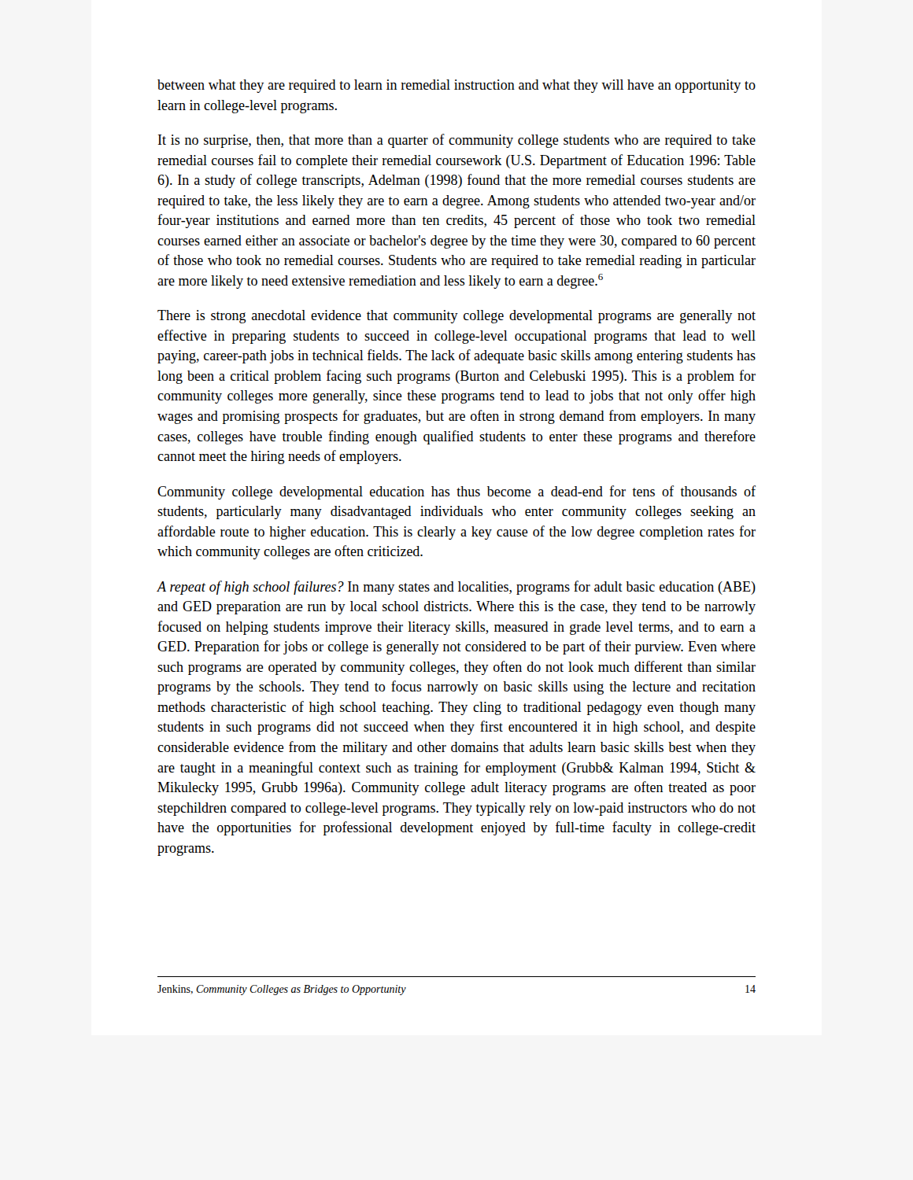between what they are required to learn in remedial instruction and what they will have an opportunity to learn in college-level programs.
It is no surprise, then, that more than a quarter of community college students who are required to take remedial courses fail to complete their remedial coursework (U.S. Department of Education 1996: Table 6). In a study of college transcripts, Adelman (1998) found that the more remedial courses students are required to take, the less likely they are to earn a degree. Among students who attended two-year and/or four-year institutions and earned more than ten credits, 45 percent of those who took two remedial courses earned either an associate or bachelor's degree by the time they were 30, compared to 60 percent of those who took no remedial courses. Students who are required to take remedial reading in particular are more likely to need extensive remediation and less likely to earn a degree.6
There is strong anecdotal evidence that community college developmental programs are generally not effective in preparing students to succeed in college-level occupational programs that lead to well paying, career-path jobs in technical fields. The lack of adequate basic skills among entering students has long been a critical problem facing such programs (Burton and Celebuski 1995). This is a problem for community colleges more generally, since these programs tend to lead to jobs that not only offer high wages and promising prospects for graduates, but are often in strong demand from employers. In many cases, colleges have trouble finding enough qualified students to enter these programs and therefore cannot meet the hiring needs of employers.
Community college developmental education has thus become a dead-end for tens of thousands of students, particularly many disadvantaged individuals who enter community colleges seeking an affordable route to higher education. This is clearly a key cause of the low degree completion rates for which community colleges are often criticized.
A repeat of high school failures? In many states and localities, programs for adult basic education (ABE) and GED preparation are run by local school districts. Where this is the case, they tend to be narrowly focused on helping students improve their literacy skills, measured in grade level terms, and to earn a GED. Preparation for jobs or college is generally not considered to be part of their purview. Even where such programs are operated by community colleges, they often do not look much different than similar programs by the schools. They tend to focus narrowly on basic skills using the lecture and recitation methods characteristic of high school teaching. They cling to traditional pedagogy even though many students in such programs did not succeed when they first encountered it in high school, and despite considerable evidence from the military and other domains that adults learn basic skills best when they are taught in a meaningful context such as training for employment (Grubb& Kalman 1994, Sticht & Mikulecky 1995, Grubb 1996a). Community college adult literacy programs are often treated as poor stepchildren compared to college-level programs. They typically rely on low-paid instructors who do not have the opportunities for professional development enjoyed by full-time faculty in college-credit programs.
Jenkins, Community Colleges as Bridges to Opportunity 14